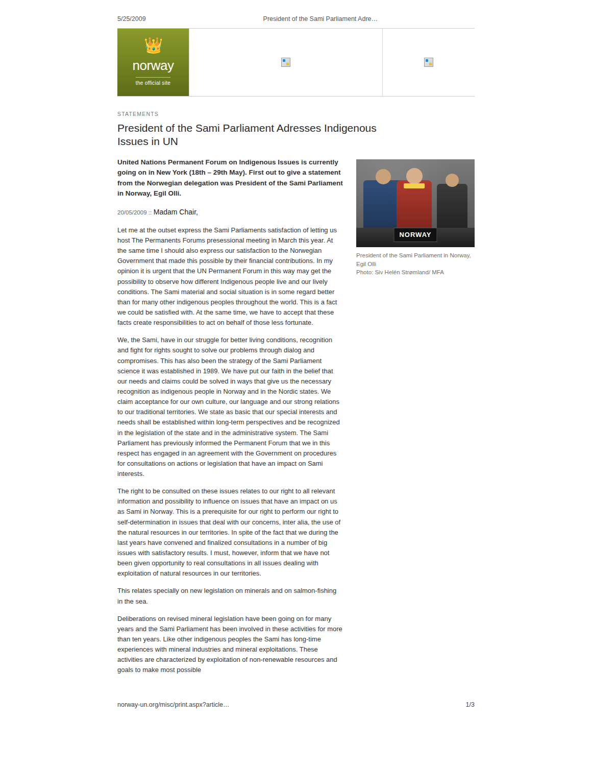5/25/2009 President of the Sami Parliament Adre…
👑
norway
the official site
STATEMENTS
President of the Sami Parliament Adresses Indigenous
Issues in UN
United Nations Permanent Forum on Indigenous Issues is currently going on in New York (18th – 29th May). First out to give a statement from the Norwegian delegation was President of the Sami Parliament in Norway, Egil Olli.
20/05/2009 :: Madam Chair,
Let me at the outset express the Sami Parliaments satisfaction of letting us host The Permanents Forums presessional meeting in March this year. At the same time I should also express our satisfaction to the Norwegian Government that made this possible by their financial contributions. In my opinion it is urgent that the UN Permanent Forum in this way may get the possibility to observe how different Indigenous people live and our lively conditions. The Sami material and social situation is in some regard better than for many other indigenous peoples throughout the world. This is a fact we could be satisfied with. At the same time, we have to accept that these facts create responsibilities to act on behalf of those less fortunate.
We, the Sami, have in our struggle for better living conditions, recognition and fight for rights sought to solve our problems through dialog and compromises. This has also been the strategy of the Sami Parliament science it was established in 1989. We have put our faith in the belief that our needs and claims could be solved in ways that give us the necessary recognition as indigenous people in Norway and in the Nordic states. We claim acceptance for our own culture, our language and our strong relations to our traditional territories. We state as basic that our special interests and needs shall be established within long-term perspectives and be recognized in the legislation of the state and in the administrative system. The Sami Parliament has previously informed the Permanent Forum that we in this respect has engaged in an agreement with the Government on procedures for consultations on actions or legislation that have an impact on Sami interests.
The right to be consulted on these issues relates to our right to all relevant information and possibility to influence on issues that have an impact on us as Sami in Norway. This is a prerequisite for our right to perform our right to self-determination in issues that deal with our concerns, inter alia, the use of the natural resources in our territories. In spite of the fact that we during the last years have convened and finalized consultations in a number of big issues with satisfactory results. I must, however, inform that we have not been given opportunity to real consultations in all issues dealing with exploitation of natural resources in our territories.
This relates specially on new legislation on minerals and on salmon-fishing in the sea.
Deliberations on revised mineral legislation have been going on for many years and the Sami Parliament has been involved in these activities for more than ten years. Like other indigenous peoples the Sami has long-time experiences with mineral industries and mineral exploitations. These activities are characterized by exploitation of non-renewable resources and goals to make most possible
NORWAY
President of the Sami Parliament in Norway, Egil Olli
Photo: Siv Helén Strømland/ MFA
norway-un.org/misc/print.aspx?article… 1/3